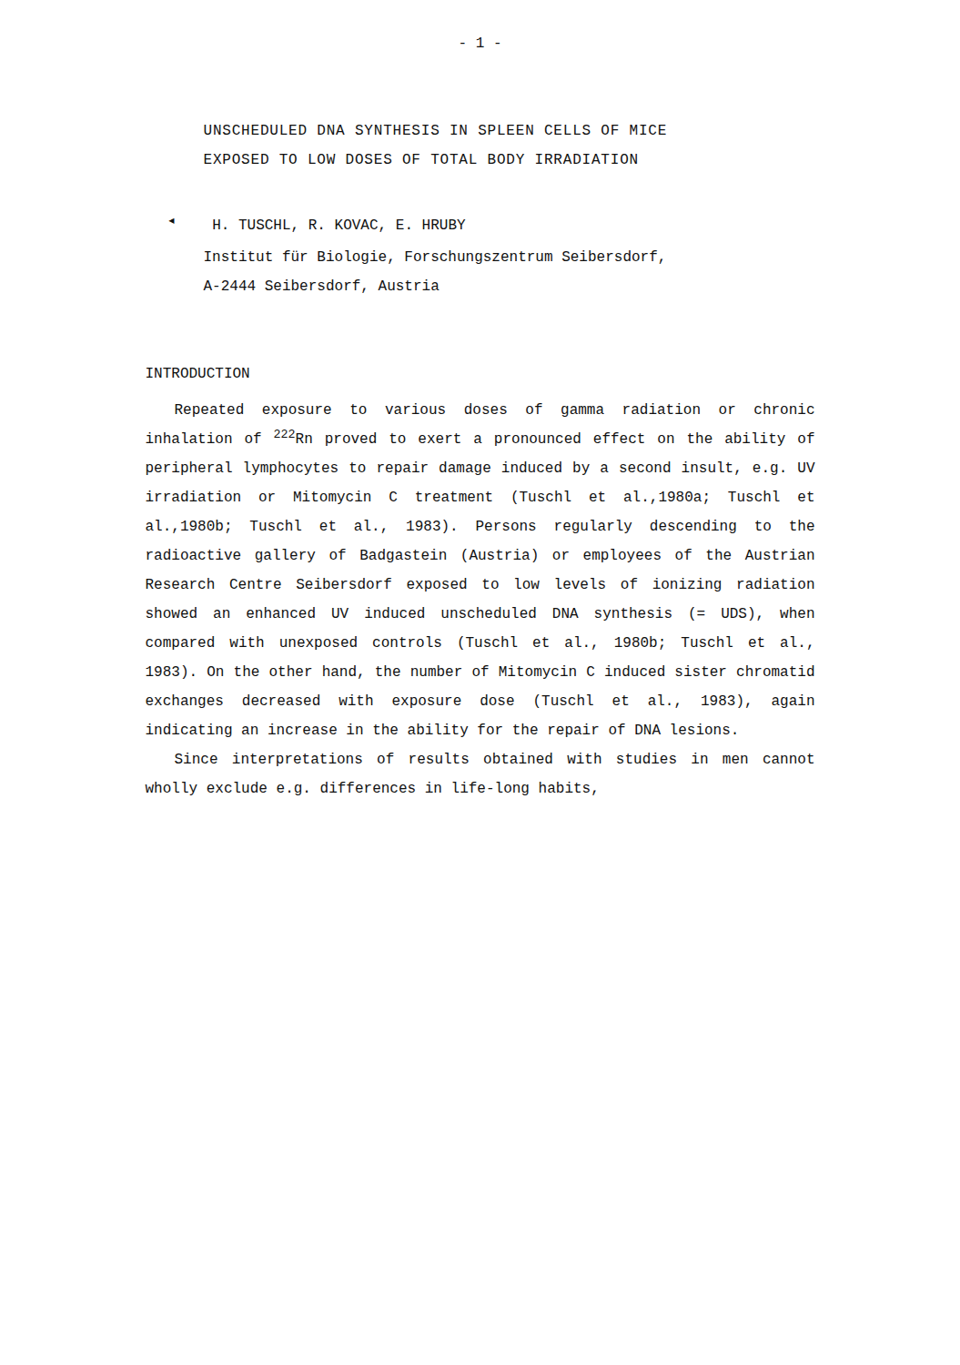- 1 -
Unscheduled DNA Synthesis in Spleen Cells of Mice
Exposed to Low Doses of Total Body Irradiation
◂H. TUSCHL, R. KOVAC, E. HRUBY
Institut für Biologie, Forschungszentrum Seibersdorf,
A-2444 Seibersdorf, Austria
Introduction
Repeated exposure to various doses of gamma radiation or chronic inhalation of 222Rn proved to exert a pronounced effect on the ability of peripheral lymphocytes to repair damage induced by a second insult, e.g. UV irradiation or Mitomycin C treatment (Tuschl et al.,1980a; Tuschl et al.,1980b; Tuschl et al., 1983). Persons regularly descending to the radioactive gallery of Badgastein (Austria) or employees of the Austrian Research Centre Seibersdorf exposed to low levels of ionizing radiation showed an enhanced UV induced unscheduled DNA synthesis (= UDS), when compared with unexposed controls (Tuschl et al., 1980b; Tuschl et al., 1983). On the other hand, the number of Mitomycin C induced sister chromatid exchanges decreased with exposure dose (Tuschl et al., 1983), again indicating an increase in the ability for the repair of DNA lesions.
Since interpretations of results obtained with studies in men cannot wholly exclude e.g. differences in life-long habits,